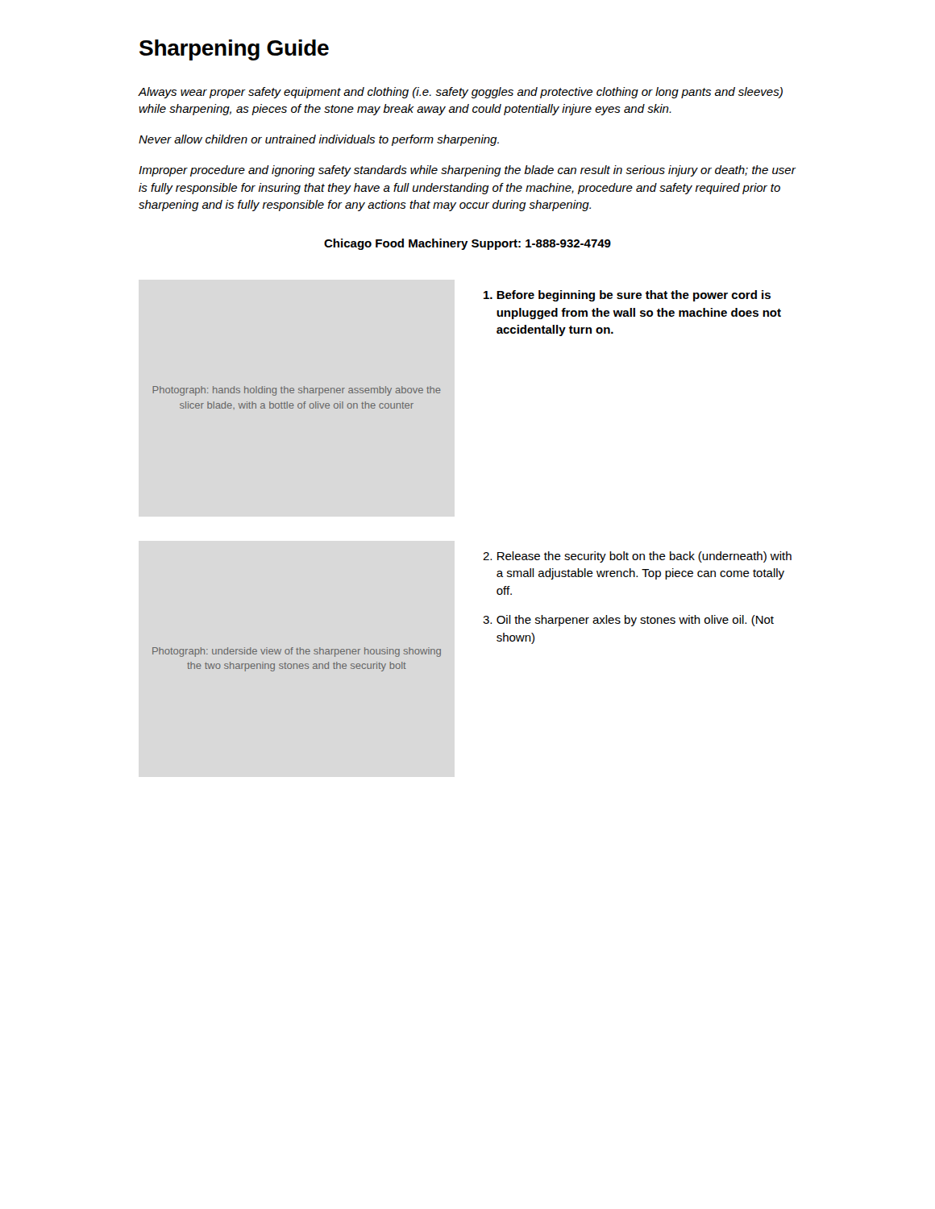Sharpening Guide
Always wear proper safety equipment and clothing (i.e. safety goggles and protective clothing or long pants and sleeves) while sharpening, as pieces of the stone may break away and could potentially injure eyes and skin.
Never allow children or untrained individuals to perform sharpening.
Improper procedure and ignoring safety standards while sharpening the blade can result in serious injury or death; the user is fully responsible for insuring that they have a full understanding of the machine, procedure and safety required prior to sharpening and is fully responsible for any actions that may occur during sharpening.
Chicago Food Machinery Support: 1-888-932-4749
Photograph: hands holding the sharpener assembly above the slicer blade, with a bottle of olive oil on the counter
Before beginning be sure that the power cord is unplugged from the wall so the machine does not accidentally turn on.
Photograph: underside view of the sharpener housing showing the two sharpening stones and the security bolt
Release the security bolt on the back (underneath) with a small adjustable wrench. Top piece can come totally off.
Oil the sharpener axles by stones with olive oil. (Not shown)